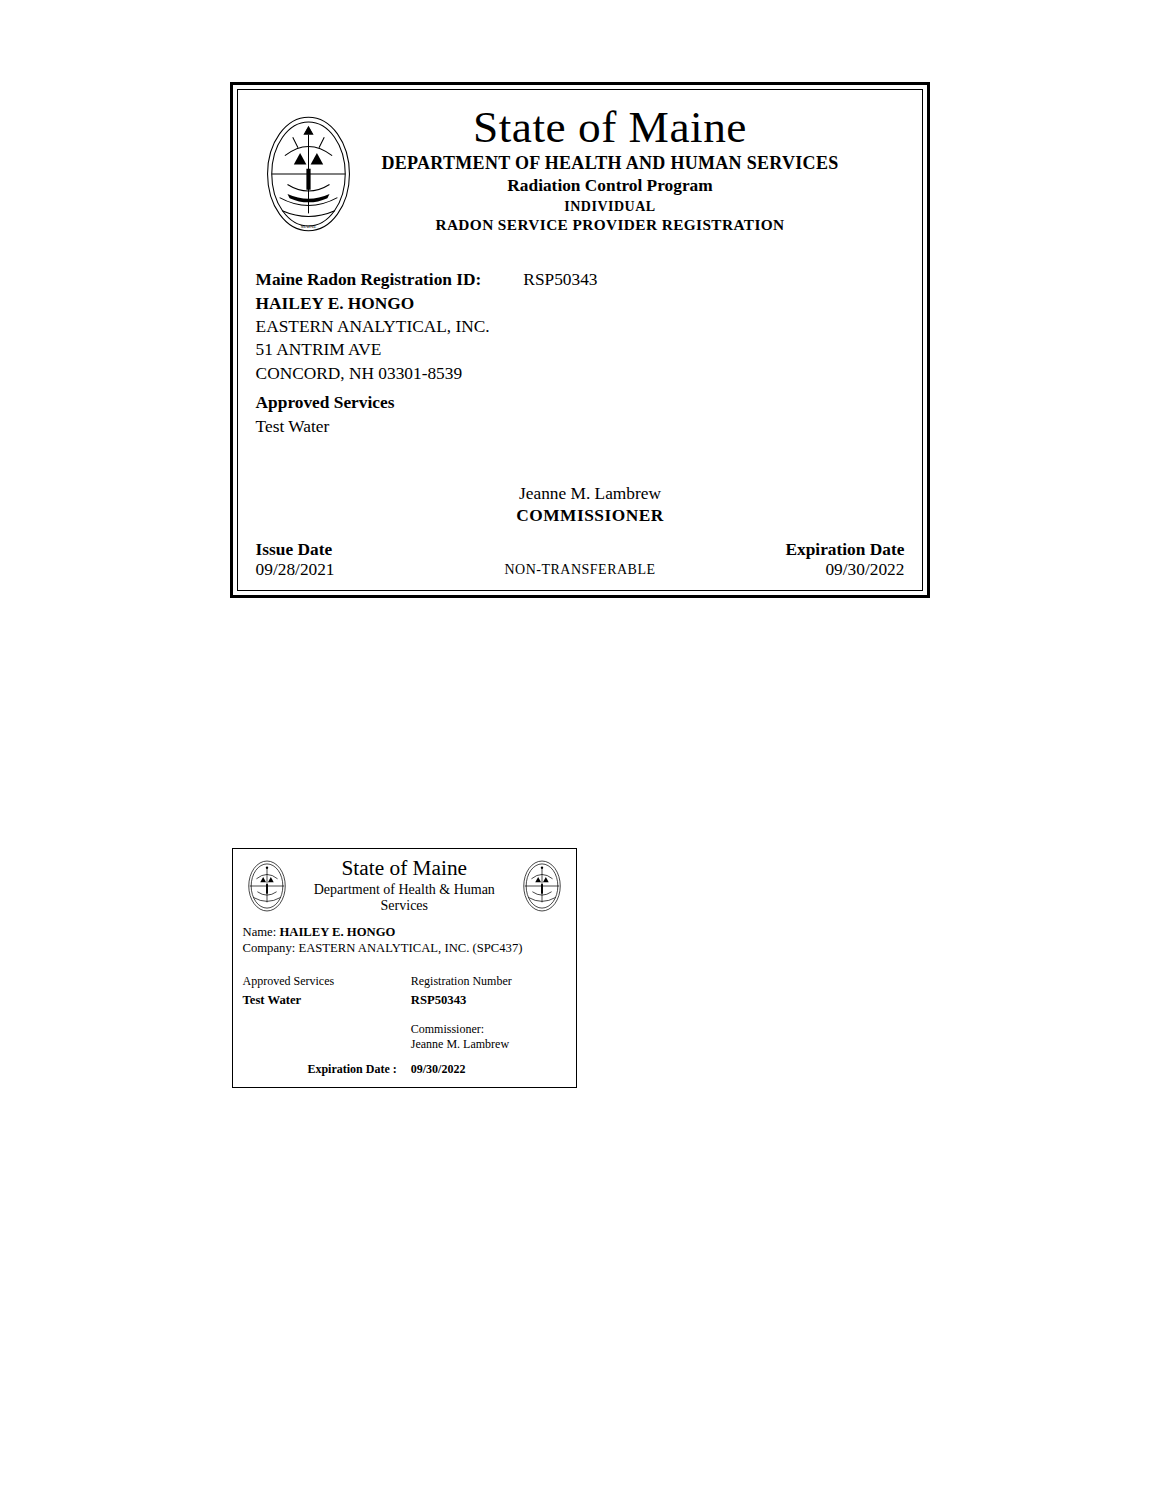State of Maine
DEPARTMENT OF HEALTH AND HUMAN SERVICES
Radiation Control Program
INDIVIDUAL
RADON SERVICE PROVIDER REGISTRATION
Maine Radon Registration ID: RSP50343
HAILEY E. HONGO
EASTERN ANALYTICAL, INC.
51 ANTRIM AVE
CONCORD, NH 03301-8539
Approved Services
Test Water
Jeanne M. Lambrew
COMMISSIONER
Issue Date
09/28/2021
NON-TRANSFERABLE
Expiration Date
09/30/2022
State of Maine
Department of Health & Human Services
Name: HAILEY E. HONGO
Company: EASTERN ANALYTICAL, INC. (SPC437)
Approved Services
Test Water
Registration Number
RSP50343
Commissioner:
Jeanne M. Lambrew
Expiration Date :
09/30/2022